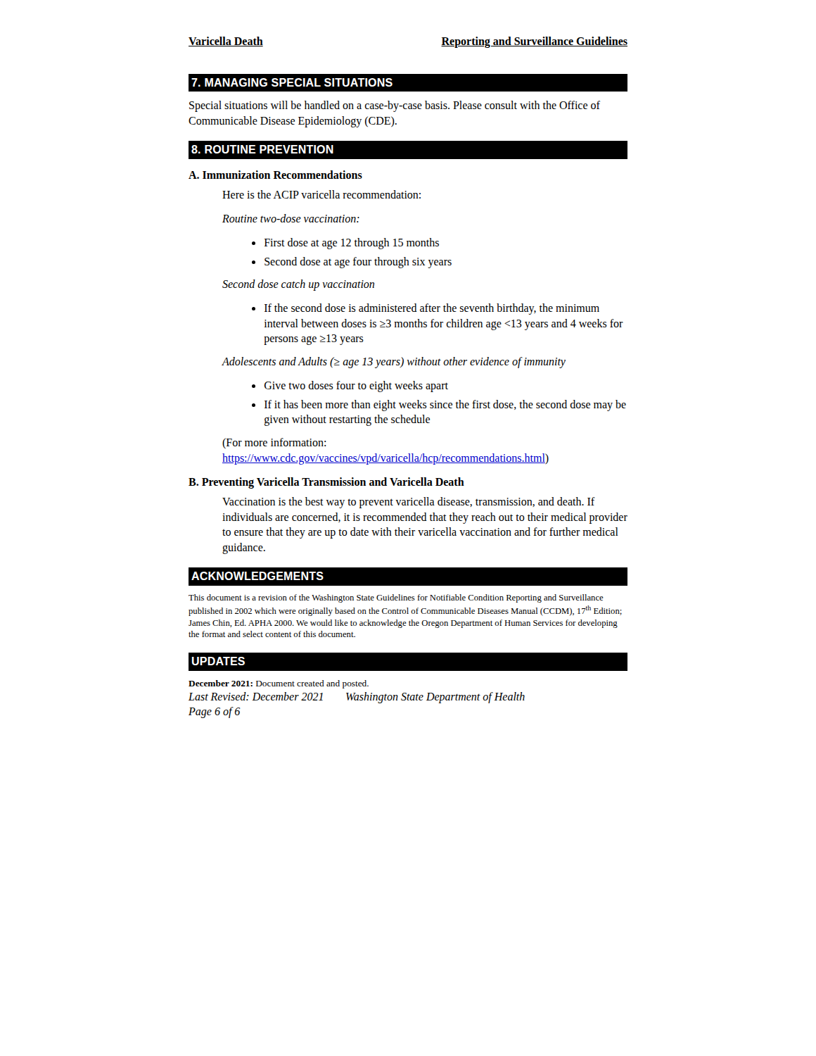Varicella Death Reporting and Surveillance Guidelines
7. MANAGING SPECIAL SITUATIONS
Special situations will be handled on a case-by-case basis. Please consult with the Office of Communicable Disease Epidemiology (CDE).
8. ROUTINE PREVENTION
A. Immunization Recommendations
Here is the ACIP varicella recommendation:
Routine two-dose vaccination:
First dose at age 12 through 15 months
Second dose at age four through six years
Second dose catch up vaccination
If the second dose is administered after the seventh birthday, the minimum interval between doses is ≥3 months for children age <13 years and 4 weeks for persons age ≥13 years
Adolescents and Adults (≥ age 13 years) without other evidence of immunity
Give two doses four to eight weeks apart
If it has been more than eight weeks since the first dose, the second dose may be given without restarting the schedule
(For more information:
https://www.cdc.gov/vaccines/vpd/varicella/hcp/recommendations.html)
B. Preventing Varicella Transmission and Varicella Death
Vaccination is the best way to prevent varicella disease, transmission, and death. If individuals are concerned, it is recommended that they reach out to their medical provider to ensure that they are up to date with their varicella vaccination and for further medical guidance.
ACKNOWLEDGEMENTS
This document is a revision of the Washington State Guidelines for Notifiable Condition Reporting and Surveillance published in 2002 which were originally based on the Control of Communicable Diseases Manual (CCDM), 17th Edition; James Chin, Ed. APHA 2000. We would like to acknowledge the Oregon Department of Human Services for developing the format and select content of this document.
UPDATES
December 2021: Document created and posted.
Last Revised: December 2021 Washington State Department of Health
Page 6 of 6